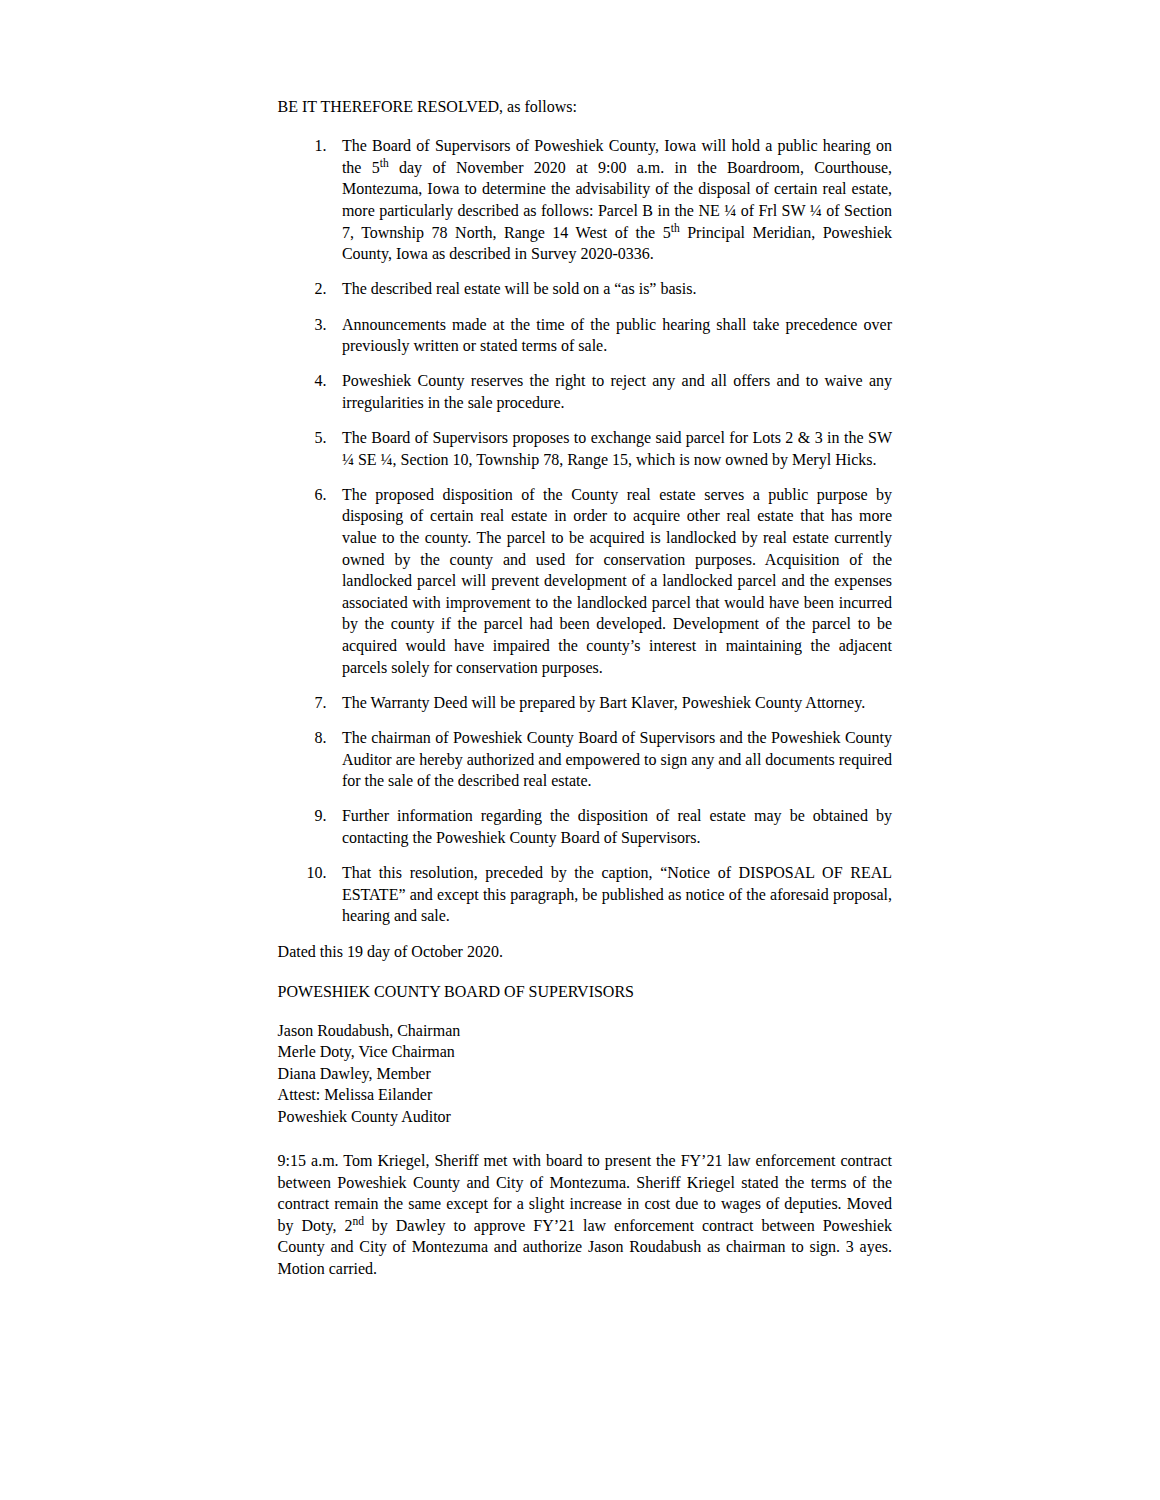BE IT THEREFORE RESOLVED, as follows:
The Board of Supervisors of Poweshiek County, Iowa will hold a public hearing on the 5th day of November 2020 at 9:00 a.m. in the Boardroom, Courthouse, Montezuma, Iowa to determine the advisability of the disposal of certain real estate, more particularly described as follows: Parcel B in the NE ¼ of Frl SW ¼ of Section 7, Township 78 North, Range 14 West of the 5th Principal Meridian, Poweshiek County, Iowa as described in Survey 2020-0336.
The described real estate will be sold on a “as is” basis.
Announcements made at the time of the public hearing shall take precedence over previously written or stated terms of sale.
Poweshiek County reserves the right to reject any and all offers and to waive any irregularities in the sale procedure.
The Board of Supervisors proposes to exchange said parcel for Lots 2 & 3 in the SW ¼ SE ¼, Section 10, Township 78, Range 15, which is now owned by Meryl Hicks.
The proposed disposition of the County real estate serves a public purpose by disposing of certain real estate in order to acquire other real estate that has more value to the county. The parcel to be acquired is landlocked by real estate currently owned by the county and used for conservation purposes. Acquisition of the landlocked parcel will prevent development of a landlocked parcel and the expenses associated with improvement to the landlocked parcel that would have been incurred by the county if the parcel had been developed. Development of the parcel to be acquired would have impaired the county’s interest in maintaining the adjacent parcels solely for conservation purposes.
The Warranty Deed will be prepared by Bart Klaver, Poweshiek County Attorney.
The chairman of Poweshiek County Board of Supervisors and the Poweshiek County Auditor are hereby authorized and empowered to sign any and all documents required for the sale of the described real estate.
Further information regarding the disposition of real estate may be obtained by contacting the Poweshiek County Board of Supervisors.
That this resolution, preceded by the caption, “Notice of DISPOSAL OF REAL ESTATE” and except this paragraph, be published as notice of the aforesaid proposal, hearing and sale.
Dated this 19 day of October 2020.
POWESHIEK COUNTY BOARD OF SUPERVISORS
Jason Roudabush, Chairman
Merle Doty, Vice Chairman
Diana Dawley, Member
Attest: Melissa Eilander
Poweshiek County Auditor
9:15 a.m. Tom Kriegel, Sheriff met with board to present the FY’21 law enforcement contract between Poweshiek County and City of Montezuma. Sheriff Kriegel stated the terms of the contract remain the same except for a slight increase in cost due to wages of deputies. Moved by Doty, 2nd by Dawley to approve FY’21 law enforcement contract between Poweshiek County and City of Montezuma and authorize Jason Roudabush as chairman to sign. 3 ayes. Motion carried.